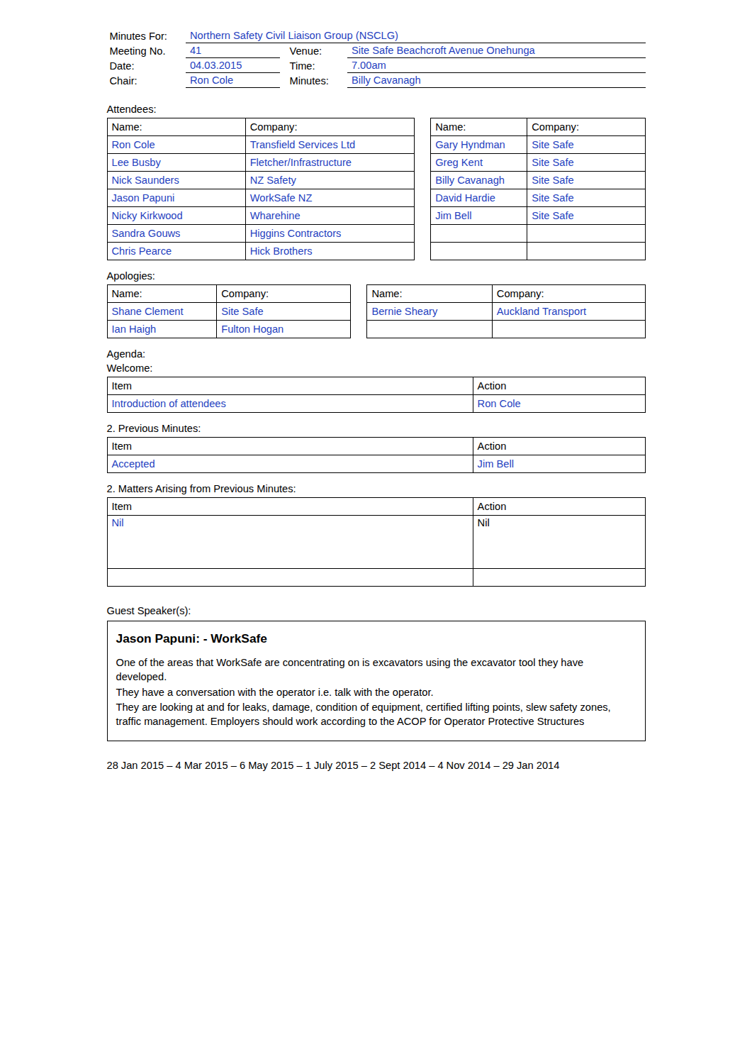| Minutes For: | | Northern Safety Civil Liaison Group (NSCLG) |
| Meeting No. | | 41 | Venue: | | Site Safe Beachcroft Avenue Onehunga |
| Date: | | 04.03.2015 | Time: | | 7.00am |
| Chair: | | Ron Cole | Minutes: | | Billy Cavanagh |
Attendees:
| / Name: / Company: / / Ron Cole / Transfield Services Ltd / / Lee Busby / Fletcher/Infrastructure / / Nick Saunders / NZ Safety / / Jason Papuni / WorkSafe NZ / / Nicky Kirkwood / Wharehine / / Sandra Gouws / Higgins Contractors / / Chris Pearce / Hick Brothers / | | / Name: / Company: / / Gary Hyndman / Site Safe / / Greg Kent / Site Safe / / Billy Cavanagh / Site Safe / / David Hardie / Site Safe / / Jim Bell / Site Safe / |
Apologies:
| / Name: / Company: / / Shane Clement / Site Safe / / Ian Haigh / Fulton Hogan / | | / Name: / Company: / / Bernie Sheary / Auckland Transport / |
Agenda:
Welcome:
| Item | Action |
| Introduction of attendees | Ron Cole |
2. Previous Minutes:
| Item | Action |
| Accepted | Jim Bell |
2. Matters Arising from Previous Minutes:
| Item | Action |
| Nil | Nil |
Guest Speaker(s):
Jason Papuni: - WorkSafe
One of the areas that WorkSafe are concentrating on is excavators using the excavator tool they have developed.
They have a conversation with the operator i.e. talk with the operator.
They are looking at and for leaks, damage, condition of equipment, certified lifting points, slew safety zones, traffic management. Employers should work according to the ACOP for Operator Protective Structures
28 Jan 2015 – 4 Mar 2015 – 6 May 2015 – 1 July 2015 – 2 Sept 2014 – 4 Nov 2014 – 29 Jan 2014